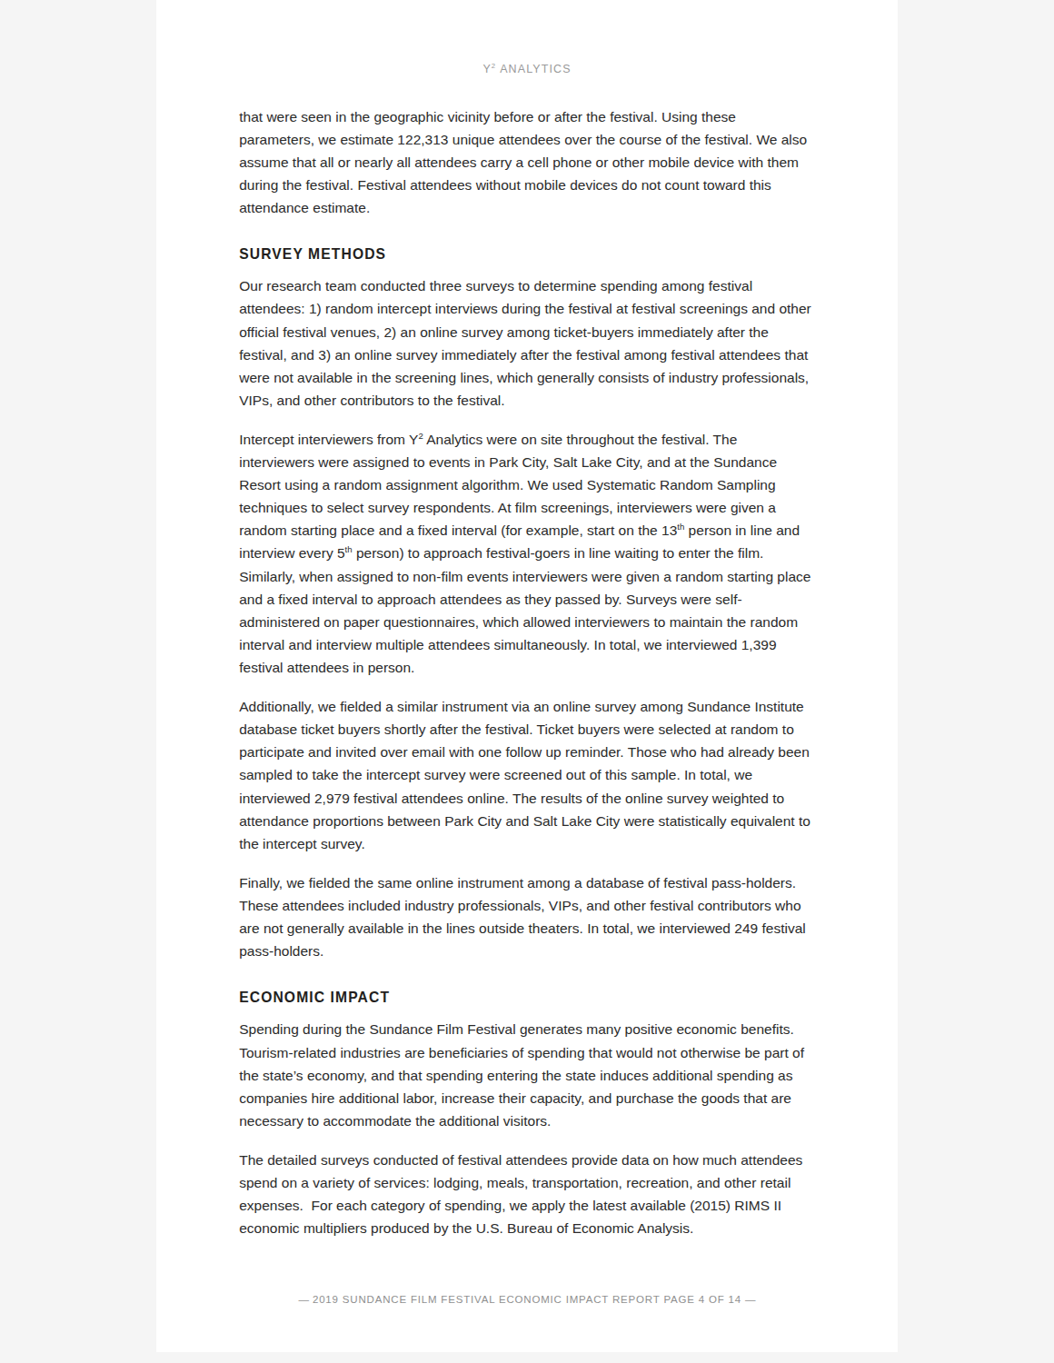Y2 Analytics
that were seen in the geographic vicinity before or after the festival. Using these parameters, we estimate 122,313 unique attendees over the course of the festival. We also assume that all or nearly all attendees carry a cell phone or other mobile device with them during the festival. Festival attendees without mobile devices do not count toward this attendance estimate.
Survey Methods
Our research team conducted three surveys to determine spending among festival attendees: 1) random intercept interviews during the festival at festival screenings and other official festival venues, 2) an online survey among ticket-buyers immediately after the festival, and 3) an online survey immediately after the festival among festival attendees that were not available in the screening lines, which generally consists of industry professionals, VIPs, and other contributors to the festival.
Intercept interviewers from Y2 Analytics were on site throughout the festival. The interviewers were assigned to events in Park City, Salt Lake City, and at the Sundance Resort using a random assignment algorithm. We used Systematic Random Sampling techniques to select survey respondents. At film screenings, interviewers were given a random starting place and a fixed interval (for example, start on the 13th person in line and interview every 5th person) to approach festival-goers in line waiting to enter the film. Similarly, when assigned to non-film events interviewers were given a random starting place and a fixed interval to approach attendees as they passed by. Surveys were self-administered on paper questionnaires, which allowed interviewers to maintain the random interval and interview multiple attendees simultaneously. In total, we interviewed 1,399 festival attendees in person.
Additionally, we fielded a similar instrument via an online survey among Sundance Institute database ticket buyers shortly after the festival. Ticket buyers were selected at random to participate and invited over email with one follow up reminder. Those who had already been sampled to take the intercept survey were screened out of this sample. In total, we interviewed 2,979 festival attendees online. The results of the online survey weighted to attendance proportions between Park City and Salt Lake City were statistically equivalent to the intercept survey.
Finally, we fielded the same online instrument among a database of festival pass-holders. These attendees included industry professionals, VIPs, and other festival contributors who are not generally available in the lines outside theaters. In total, we interviewed 249 festival pass-holders.
Economic Impact
Spending during the Sundance Film Festival generates many positive economic benefits. Tourism-related industries are beneficiaries of spending that would not otherwise be part of the state’s economy, and that spending entering the state induces additional spending as companies hire additional labor, increase their capacity, and purchase the goods that are necessary to accommodate the additional visitors.
The detailed surveys conducted of festival attendees provide data on how much attendees spend on a variety of services: lodging, meals, transportation, recreation, and other retail expenses. For each category of spending, we apply the latest available (2015) RIMS II economic multipliers produced by the U.S. Bureau of Economic Analysis.
—2019 Sundance Film Festival Economic Impact Report Page 4 of 14—